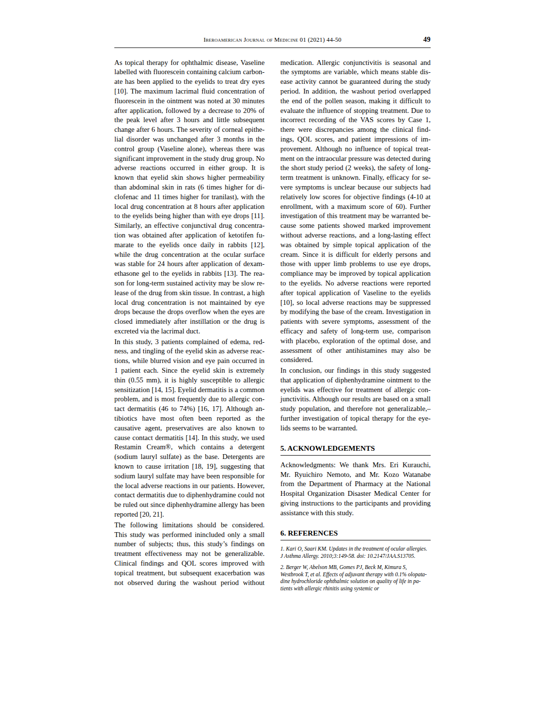Iberoamerican Journal of Medicine 01 (2021) 44-50 49
As topical therapy for ophthalmic disease, Vaseline labelled with fluorescein containing calcium carbonate has been applied to the eyelids to treat dry eyes [10]. The maximum lacrimal fluid concentration of fluorescein in the ointment was noted at 30 minutes after application, followed by a decrease to 20% of the peak level after 3 hours and little subsequent change after 6 hours. The severity of corneal epithelial disorder was unchanged after 3 months in the control group (Vaseline alone), whereas there was significant improvement in the study drug group. No adverse reactions occurred in either group. It is known that eyelid skin shows higher permeability than abdominal skin in rats (6 times higher for diclofenac and 11 times higher for tranilast), with the local drug concentration at 8 hours after application to the eyelids being higher than with eye drops [11]. Similarly, an effective conjunctival drug concentration was obtained after application of ketotifen fumarate to the eyelids once daily in rabbits [12], while the drug concentration at the ocular surface was stable for 24 hours after application of dexamethasone gel to the eyelids in rabbits [13]. The reason for long-term sustained activity may be slow release of the drug from skin tissue. In contrast, a high local drug concentration is not maintained by eye drops because the drops overflow when the eyes are closed immediately after instillation or the drug is excreted via the lacrimal duct.
In this study, 3 patients complained of edema, redness, and tingling of the eyelid skin as adverse reactions, while blurred vision and eye pain occurred in 1 patient each. Since the eyelid skin is extremely thin (0.55 mm), it is highly susceptible to allergic sensitization [14, 15]. Eyelid dermatitis is a common problem, and is most frequently due to allergic contact dermatitis (46 to 74%) [16, 17]. Although antibiotics have most often been reported as the causative agent, preservatives are also known to cause contact dermatitis [14]. In this study, we used Restamin Cream®, which contains a detergent (sodium lauryl sulfate) as the base. Detergents are known to cause irritation [18, 19], suggesting that sodium lauryl sulfate may have been responsible for the local adverse reactions in our patients. However, contact dermatitis due to diphenhydramine could not be ruled out since diphenhydramine allergy has been reported [20, 21].
The following limitations should be considered. This study was performed inincluded only a small number of subjects; thus, this study’s findings on treatment effectiveness may not be generalizable. Clinical findings and QOL scores improved with topical treatment, but subsequent exacerbation was not observed during the washout period without medication. Allergic conjunctivitis is seasonal and the symptoms are variable, which means stable disease activity cannot be guaranteed during the study period. In addition, the washout period overlapped the end of the pollen season, making it difficult to evaluate the influence of stopping treatment. Due to incorrect recording of the VAS scores by Case 1, there were discrepancies among the clinical findings, QOL scores, and patient impressions of improvement. Although no influence of topical treatment on the intraocular pressure was detected during the short study period (2 weeks), the safety of long-term treatment is unknown. Finally, efficacy for severe symptoms is unclear because our subjects had relatively low scores for objective findings (4-10 at enrollment, with a maximum score of 60). Further investigation of this treatment may be warranted because some patients showed marked improvement without adverse reactions, and a long-lasting effect was obtained by simple topical application of the cream. Since it is difficult for elderly persons and those with upper limb problems to use eye drops, compliance may be improved by topical application to the eyelids. No adverse reactions were reported after topical application of Vaseline to the eyelids [10], so local adverse reactions may be suppressed by modifying the base of the cream. Investigation in patients with severe symptoms, assessment of the efficacy and safety of long-term use, comparison with placebo, exploration of the optimal dose, and assessment of other antihistamines may also be considered.
In conclusion, our findings in this study suggested that application of diphenhydramine ointment to the eyelids was effective for treatment of allergic conjunctivitis. Although our results are based on a small study population, and therefore not generalizable,–further investigation of topical therapy for the eyelids seems to be warranted.
5. ACKNOWLEDGEMENTS
Acknowledgments: We thank Mrs. Eri Kurauchi, Mr. Ryuichiro Nemoto, and Mr. Kozo Watanabe from the Department of Pharmacy at the National Hospital Organization Disaster Medical Center for giving instructions to the participants and providing assistance with this study.
6. REFERENCES
1. Kari O, Saari KM. Updates in the treatment of ocular allergies. J Asthma Allergy. 2010;3:149-58. doi: 10.2147/JAA.S13705.
2. Berger W, Abelson MB, Gomes PJ, Beck M, Kimura S, Westbrook T, et al. Effects of adjuvant therapy with 0.1% olopatadine hydrochloride ophthalmic solution on quality of life in patients with allergic rhinitis using systemic or